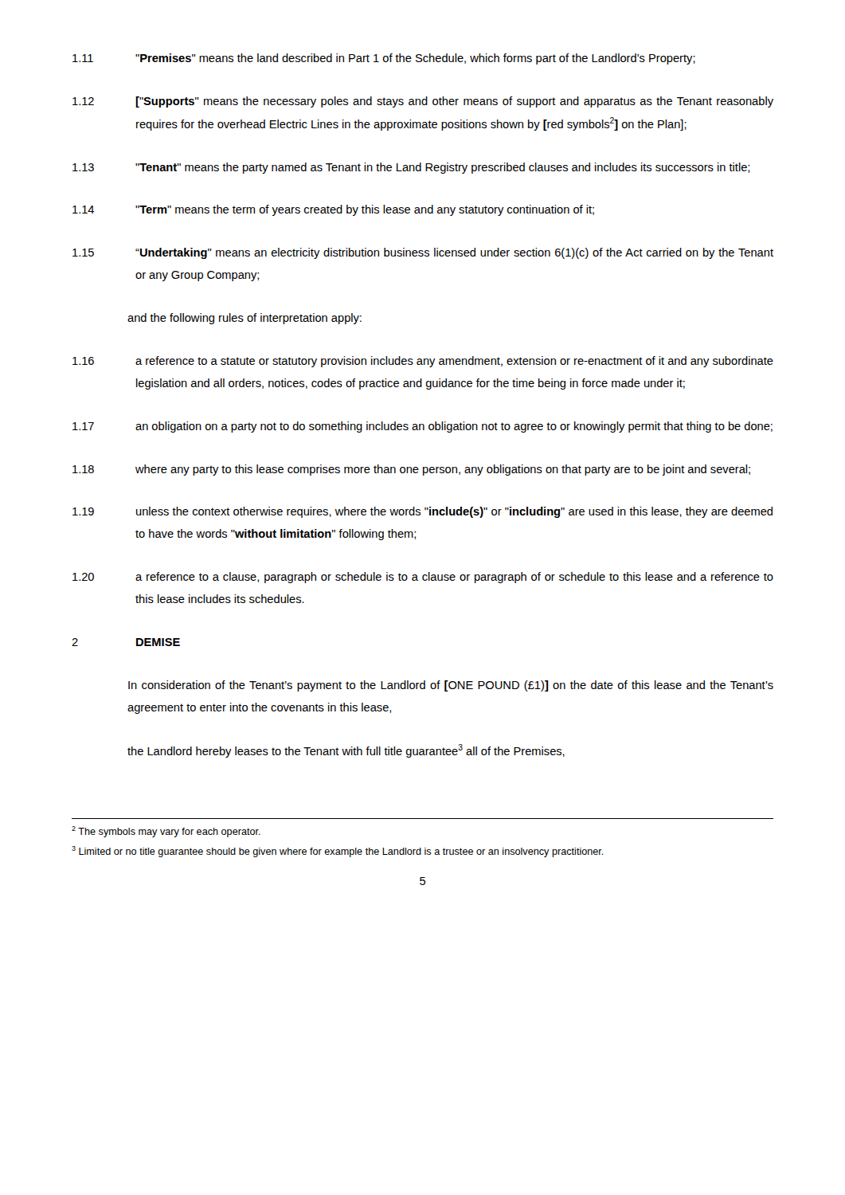1.11
"Premises" means the land described in Part 1 of the Schedule, which forms part of the Landlord’s Property;
1.12
["Supports" means the necessary poles and stays and other means of support and apparatus as the Tenant reasonably requires for the overhead Electric Lines in the approximate positions shown by [red symbols2] on the Plan];
1.13
"Tenant" means the party named as Tenant in the Land Registry prescribed clauses and includes its successors in title;
1.14
"Term" means the term of years created by this lease and any statutory continuation of it;
1.15
“Undertaking" means an electricity distribution business licensed under section 6(1)(c) of the Act carried on by the Tenant or any Group Company;
and the following rules of interpretation apply:
1.16
a reference to a statute or statutory provision includes any amendment, extension or re-enactment of it and any subordinate legislation and all orders, notices, codes of practice and guidance for the time being in force made under it;
1.17
an obligation on a party not to do something includes an obligation not to agree to or knowingly permit that thing to be done;
1.18
where any party to this lease comprises more than one person, any obligations on that party are to be joint and several;
1.19
unless the context otherwise requires, where the words "include(s)" or "including" are used in this lease, they are deemed to have the words "without limitation" following them;
1.20
a reference to a clause, paragraph or schedule is to a clause or paragraph of or schedule to this lease and a reference to this lease includes its schedules.
2
DEMISE
In consideration of the Tenant’s payment to the Landlord of [ONE POUND (£1)] on the date of this lease and the Tenant’s agreement to enter into the covenants in this lease,
the Landlord hereby leases to the Tenant with full title guarantee3 all of the Premises,
2 The symbols may vary for each operator.
3 Limited or no title guarantee should be given where for example the Landlord is a trustee or an insolvency practitioner.
5